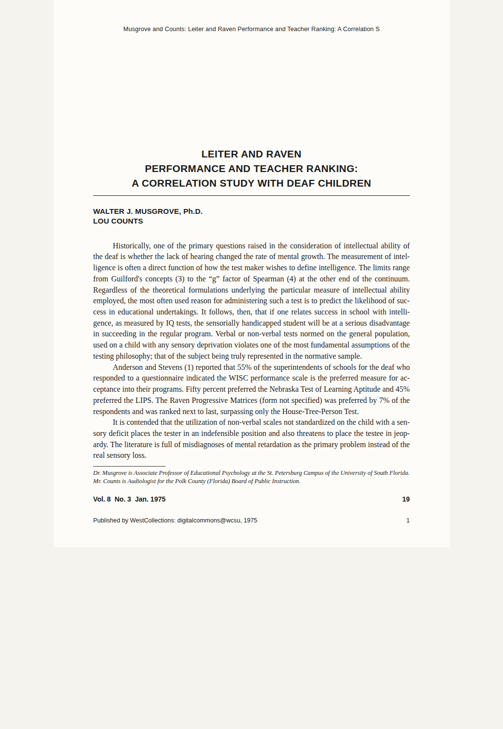Musgrove and Counts: Leiter and Raven Performance and Teacher Ranking: A Correlation S
LEITER AND RAVEN
PERFORMANCE AND TEACHER RANKING:
A CORRELATION STUDY WITH DEAF CHILDREN
WALTER J. MUSGROVE, Ph.D.
LOU COUNTS
Historically, one of the primary questions raised in the consideration of intellectual ability of the deaf is whether the lack of hearing changed the rate of mental growth. The measurement of intelligence is often a direct function of how the test maker wishes to define intelligence. The limits range from Guilford's concepts (3) to the “g” factor of Spearman (4) at the other end of the continuum. Regardless of the theoretical formulations underlying the particular measure of intellectual ability employed, the most often used reason for administering such a test is to predict the likelihood of success in educational undertakings. It follows, then, that if one relates success in school with intelligence, as measured by IQ tests, the sensorially handicapped student will be at a serious disadvantage in succeeding in the regular program. Verbal or non-verbal tests normed on the general population, used on a child with any sensory deprivation violates one of the most fundamental assumptions of the testing philosophy; that of the subject being truly represented in the normative sample.
Anderson and Stevens (1) reported that 55% of the superintendents of schools for the deaf who responded to a questionnaire indicated the WISC performance scale is the preferred measure for acceptance into their programs. Fifty percent preferred the Nebraska Test of Learning Aptitude and 45% preferred the LIPS. The Raven Progressive Matrices (form not specified) was preferred by 7% of the respondents and was ranked next to last, surpassing only the House-Tree-Person Test.
It is contended that the utilization of non-verbal scales not standardized on the child with a sensory deficit places the tester in an indefensible position and also threatens to place the testee in jeopardy. The literature is full of misdiagnoses of mental retardation as the primary problem instead of the real sensory loss.
Dr. Musgrove is Associate Professor of Educational Psychology at the St. Petersburg Campus of the University of South Florida.
Mr. Counts is Audiologist for the Polk County (Florida) Board of Public Instruction.
Vol. 8 No. 3 Jan. 1975 19
Published by WestCollections: digitalcommons@wcsu, 1975 1